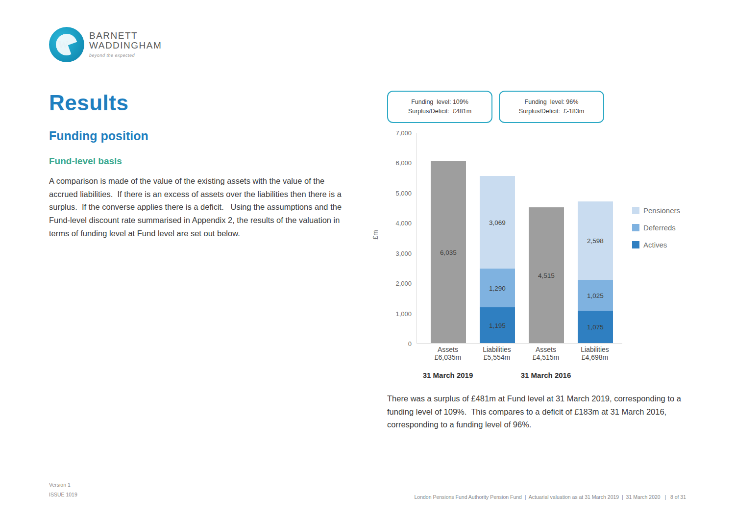w
BARNETT
WADDINGHAM
beyond the expected
Results
Funding position
Fund-level basis
A comparison is made of the value of the existing assets with the value of the accrued liabilities. If there is an excess of assets over the liabilities then there is a surplus. If the converse applies there is a deficit. Using the assumptions and the Fund-level discount rate summarised in Appendix 2, the results of the valuation in terms of funding level at Fund level are set out below.
Funding level: 109%
Surplus/Deficit: £481m
Funding level: 96%
Surplus/Deficit: £-183m
£m
7,000
6,000
5,000
4,000
3,000
2,000
1,000
0
6,035
3,069
1,290
1,195
4,515
2,598
1,025
1,075
Assets £6,035m
Liabilities £5,554m
Assets £4,515m
Liabilities £4,698m
31 March 2019
31 March 2016
Pensioners
Deferreds
Actives
There was a surplus of £481m at Fund level at 31 March 2019, corresponding to a funding level of 109%. This compares to a deficit of £183m at 31 March 2016, corresponding to a funding level of 96%.
Version 1
ISSUE 1019
London Pensions Fund Authority Pension Fund | Actuarial valuation as at 31 March 2019 | 31 March 2020 | 8 of 31